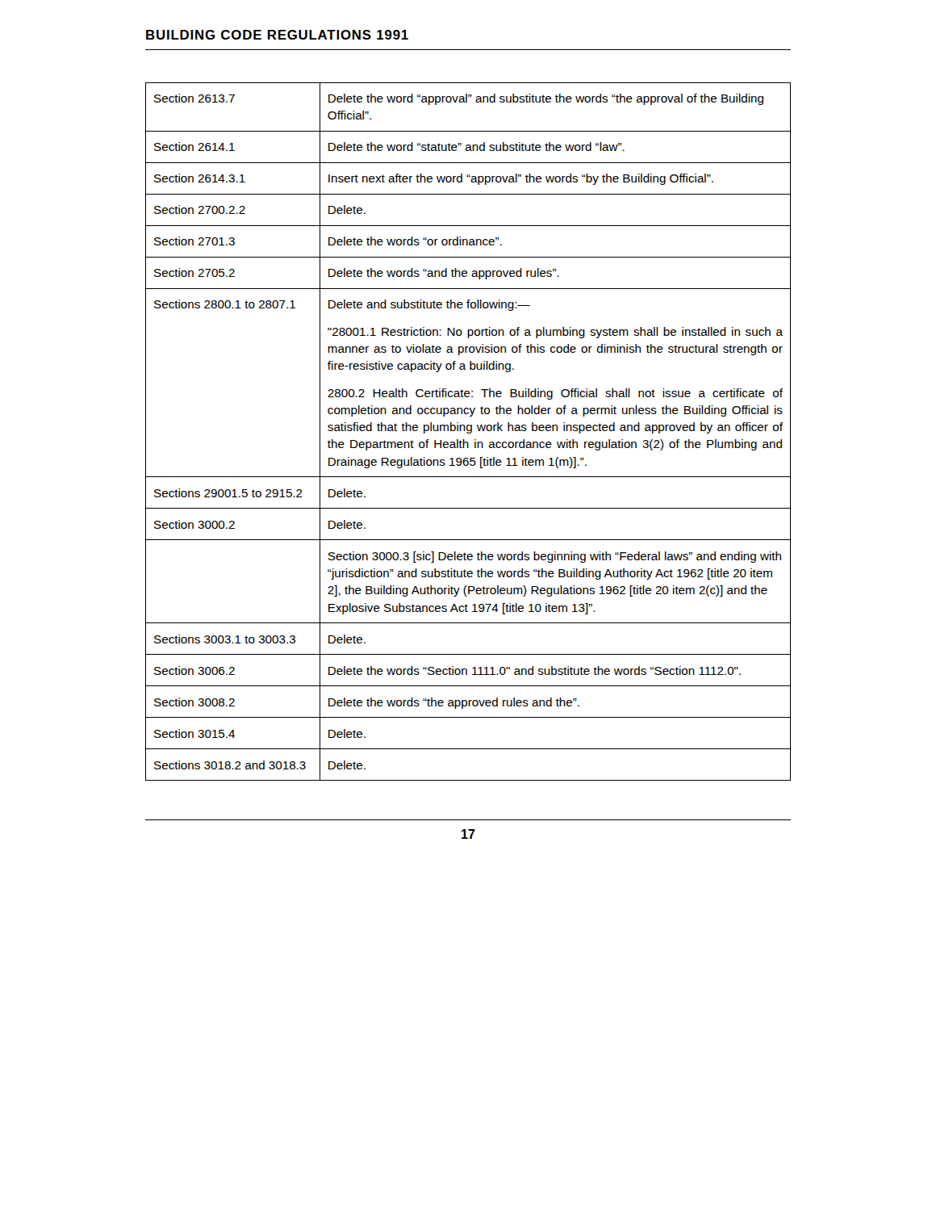BUILDING CODE REGULATIONS 1991
| Section 2613.7 | Delete the word “approval” and substitute the words “the approval of the Building Official”. |
| Section 2614.1 | Delete the word “statute” and substitute the word “law”. |
| Section 2614.3.1 | Insert next after the word “approval” the words “by the Building Official”. |
| Section 2700.2.2 | Delete. |
| Section 2701.3 | Delete the words “or ordinance”. |
| Section 2705.2 | Delete the words “and the approved rules”. |
| Sections 2800.1 to 2807.1 | Delete and substitute the following:— "28001.1 Restriction: No portion of a plumbing system shall be installed in such a manner as to violate a provision of this code or diminish the structural strength or fire-resistive capacity of a building. 2800.2 Health Certificate: The Building Official shall not issue a certificate of completion and occupancy to the holder of a permit unless the Building Official is satisfied that the plumbing work has been inspected and approved by an officer of the Department of Health in accordance with regulation 3(2) of the Plumbing and Drainage Regulations 1965 [title 11 item 1(m)].”. |
| Sections 29001.5 to 2915.2 | Delete. |
| Section 3000.2 | Delete. |
| | Section 3000.3 [sic] Delete the words beginning with “Federal laws” and ending with “jurisdiction” and substitute the words “the Building Authority Act 1962 [title 20 item 2], the Building Authority (Petroleum) Regulations 1962 [title 20 item 2(c)] and the Explosive Substances Act 1974 [title 10 item 13]”. |
| Sections 3003.1 to 3003.3 | Delete. |
| Section 3006.2 | Delete the words “Section 1111.0" and substitute the words “Section 1112.0". |
| Section 3008.2 | Delete the words “the approved rules and the”. |
| Section 3015.4 | Delete. |
| Sections 3018.2 and 3018.3 | Delete. |
17